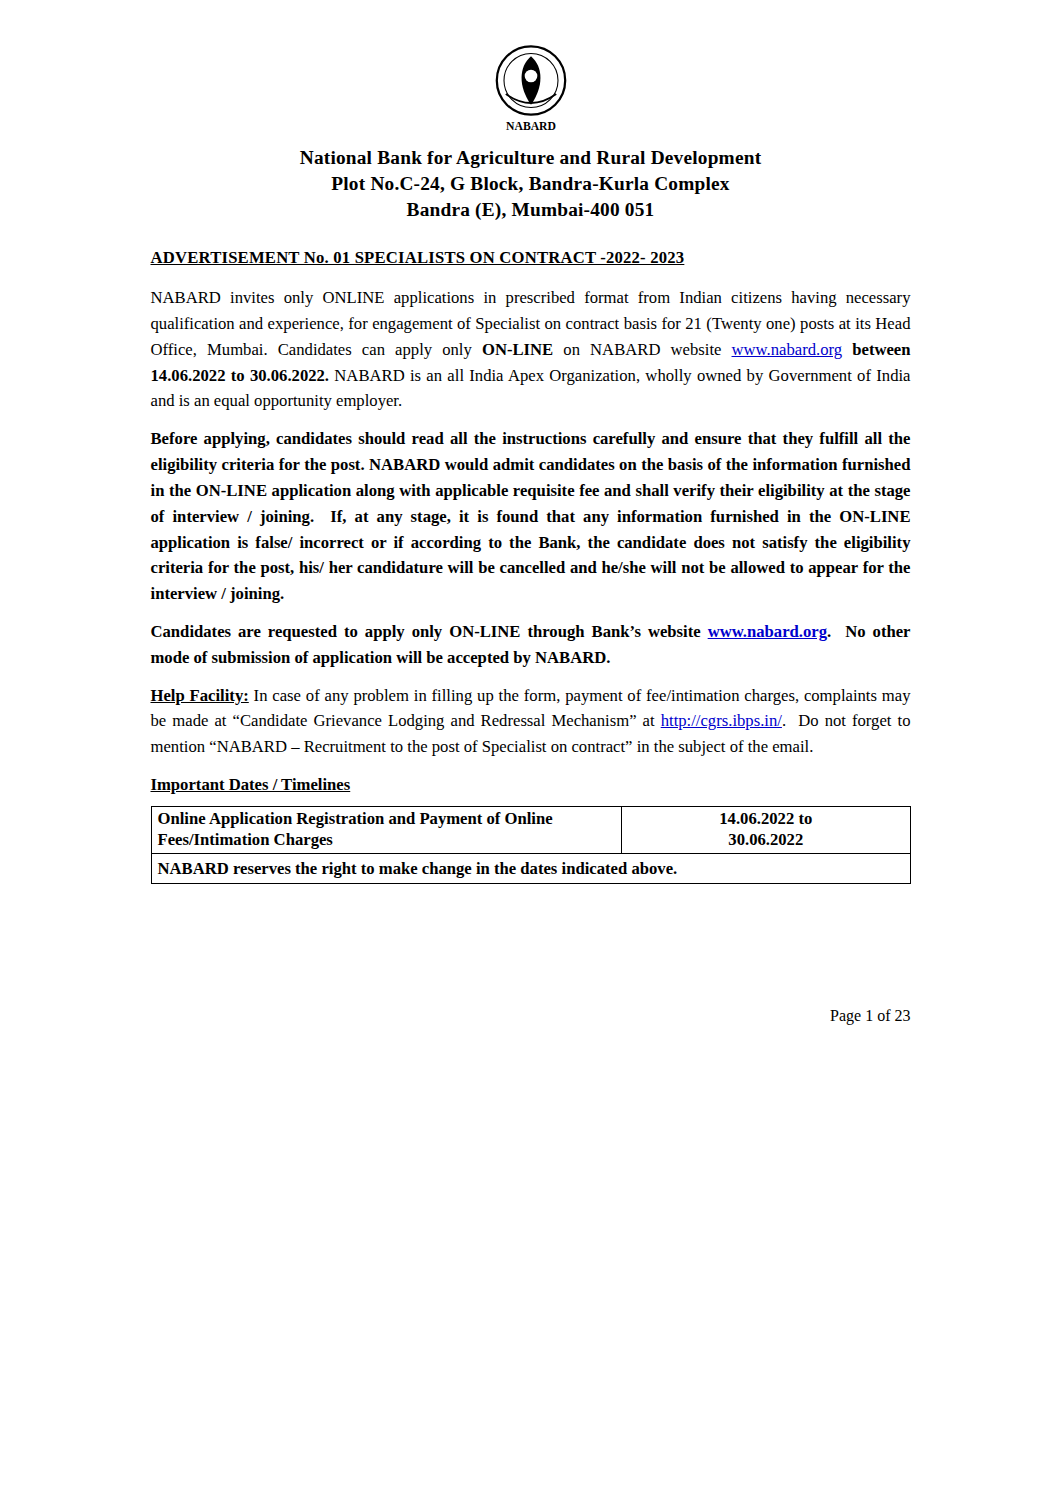NABARD
National Bank for Agriculture and Rural Development Plot No.C-24, G Block, Bandra-Kurla Complex Bandra (E), Mumbai-400 051
ADVERTISEMENT No. 01 SPECIALISTS ON CONTRACT -2022- 2023
NABARD invites only ONLINE applications in prescribed format from Indian citizens having necessary qualification and experience, for engagement of Specialist on contract basis for 21 (Twenty one) posts at its Head Office, Mumbai. Candidates can apply only ON-LINE on NABARD website www.nabard.org between 14.06.2022 to 30.06.2022. NABARD is an all India Apex Organization, wholly owned by Government of India and is an equal opportunity employer.
Before applying, candidates should read all the instructions carefully and ensure that they fulfill all the eligibility criteria for the post. NABARD would admit candidates on the basis of the information furnished in the ON-LINE application along with applicable requisite fee and shall verify their eligibility at the stage of interview / joining. If, at any stage, it is found that any information furnished in the ON-LINE application is false/ incorrect or if according to the Bank, the candidate does not satisfy the eligibility criteria for the post, his/ her candidature will be cancelled and he/she will not be allowed to appear for the interview / joining.
Candidates are requested to apply only ON-LINE through Bank’s website www.nabard.org. No other mode of submission of application will be accepted by NABARD.
Help Facility: In case of any problem in filling up the form, payment of fee/intimation charges, complaints may be made at “Candidate Grievance Lodging and Redressal Mechanism” at http://cgrs.ibps.in/. Do not forget to mention “NABARD – Recruitment to the post of Specialist on contract” in the subject of the email.
Important Dates / Timelines
| Online Application Registration and Payment of Online Fees/Intimation Charges | 14.06.2022 to 30.06.2022 |
| NABARD reserves the right to make change in the dates indicated above. |
Page 1 of 23